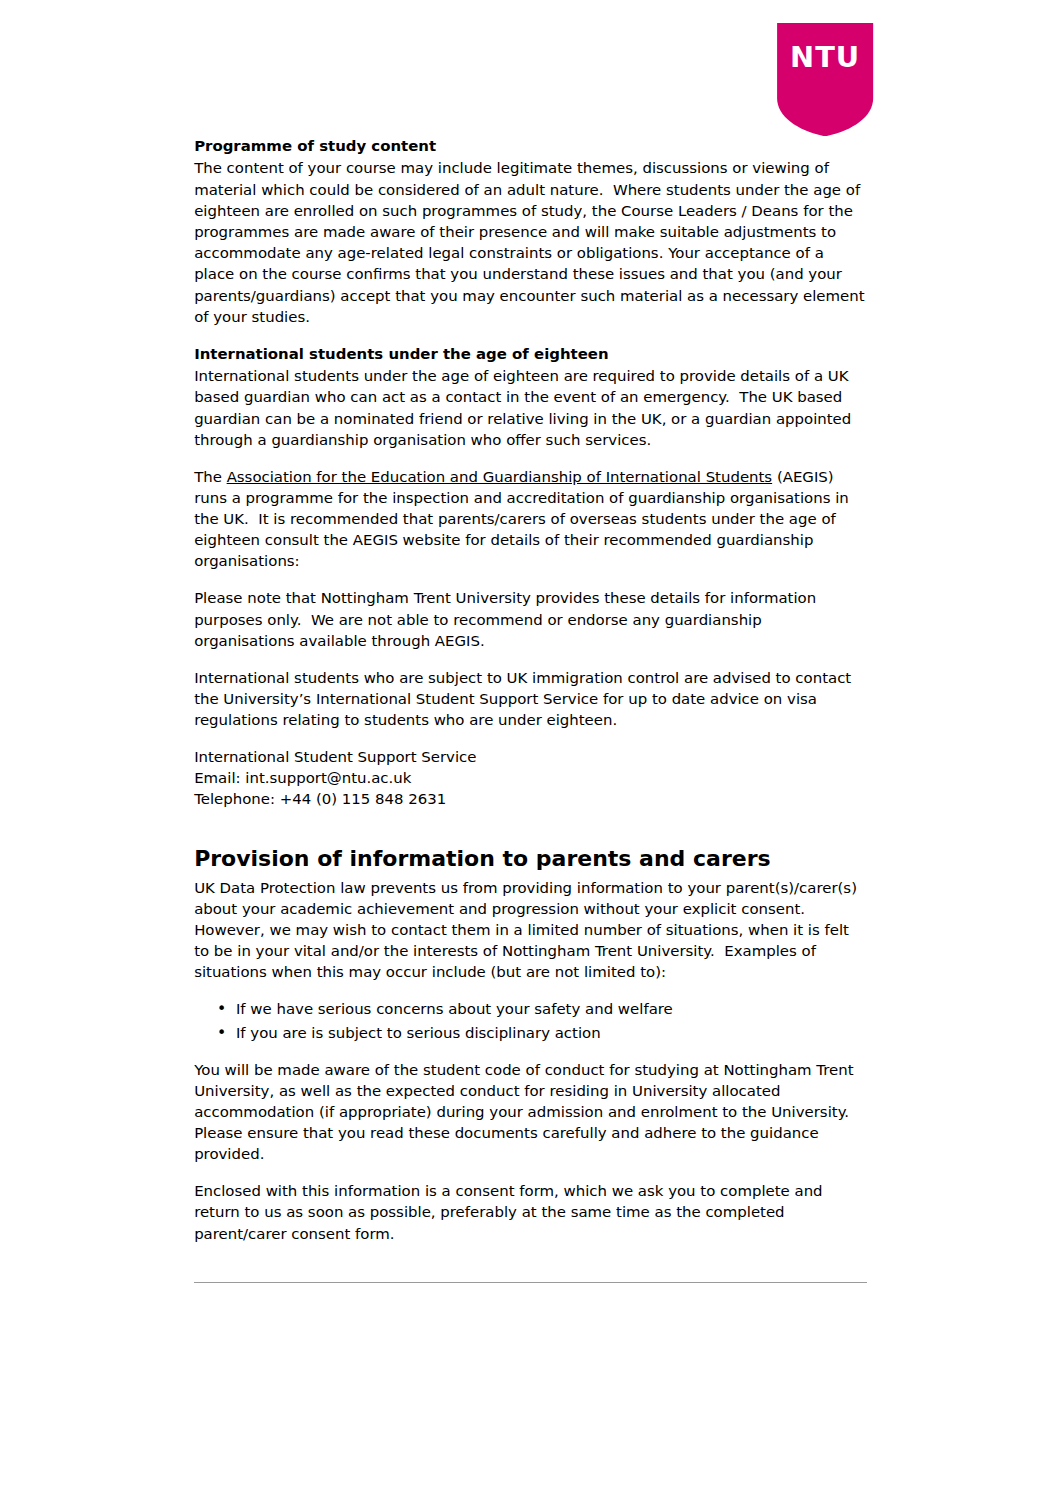NTU
Programme of study content
The content of your course may include legitimate themes, discussions or viewing of material which could be considered of an adult nature. Where students under the age of eighteen are enrolled on such programmes of study, the Course Leaders / Deans for the programmes are made aware of their presence and will make suitable adjustments to accommodate any age-related legal constraints or obligations. Your acceptance of a place on the course confirms that you understand these issues and that you (and your parents/guardians) accept that you may encounter such material as a necessary element of your studies.
International students under the age of eighteen
International students under the age of eighteen are required to provide details of a UK based guardian who can act as a contact in the event of an emergency. The UK based guardian can be a nominated friend or relative living in the UK, or a guardian appointed through a guardianship organisation who offer such services.
The Association for the Education and Guardianship of International Students (AEGIS) runs a programme for the inspection and accreditation of guardianship organisations in the UK. It is recommended that parents/carers of overseas students under the age of eighteen consult the AEGIS website for details of their recommended guardianship organisations:
Please note that Nottingham Trent University provides these details for information purposes only. We are not able to recommend or endorse any guardianship organisations available through AEGIS.
International students who are subject to UK immigration control are advised to contact the University’s International Student Support Service for up to date advice on visa regulations relating to students who are under eighteen.
International Student Support Service
Email: int.support@ntu.ac.uk
Telephone: +44 (0) 115 848 2631
Provision of information to parents and carers
UK Data Protection law prevents us from providing information to your parent(s)/carer(s) about your academic achievement and progression without your explicit consent. However, we may wish to contact them in a limited number of situations, when it is felt to be in your vital and/or the interests of Nottingham Trent University. Examples of situations when this may occur include (but are not limited to):
If we have serious concerns about your safety and welfare
If you are is subject to serious disciplinary action
You will be made aware of the student code of conduct for studying at Nottingham Trent University, as well as the expected conduct for residing in University allocated accommodation (if appropriate) during your admission and enrolment to the University. Please ensure that you read these documents carefully and adhere to the guidance provided.
Enclosed with this information is a consent form, which we ask you to complete and return to us as soon as possible, preferably at the same time as the completed parent/carer consent form.